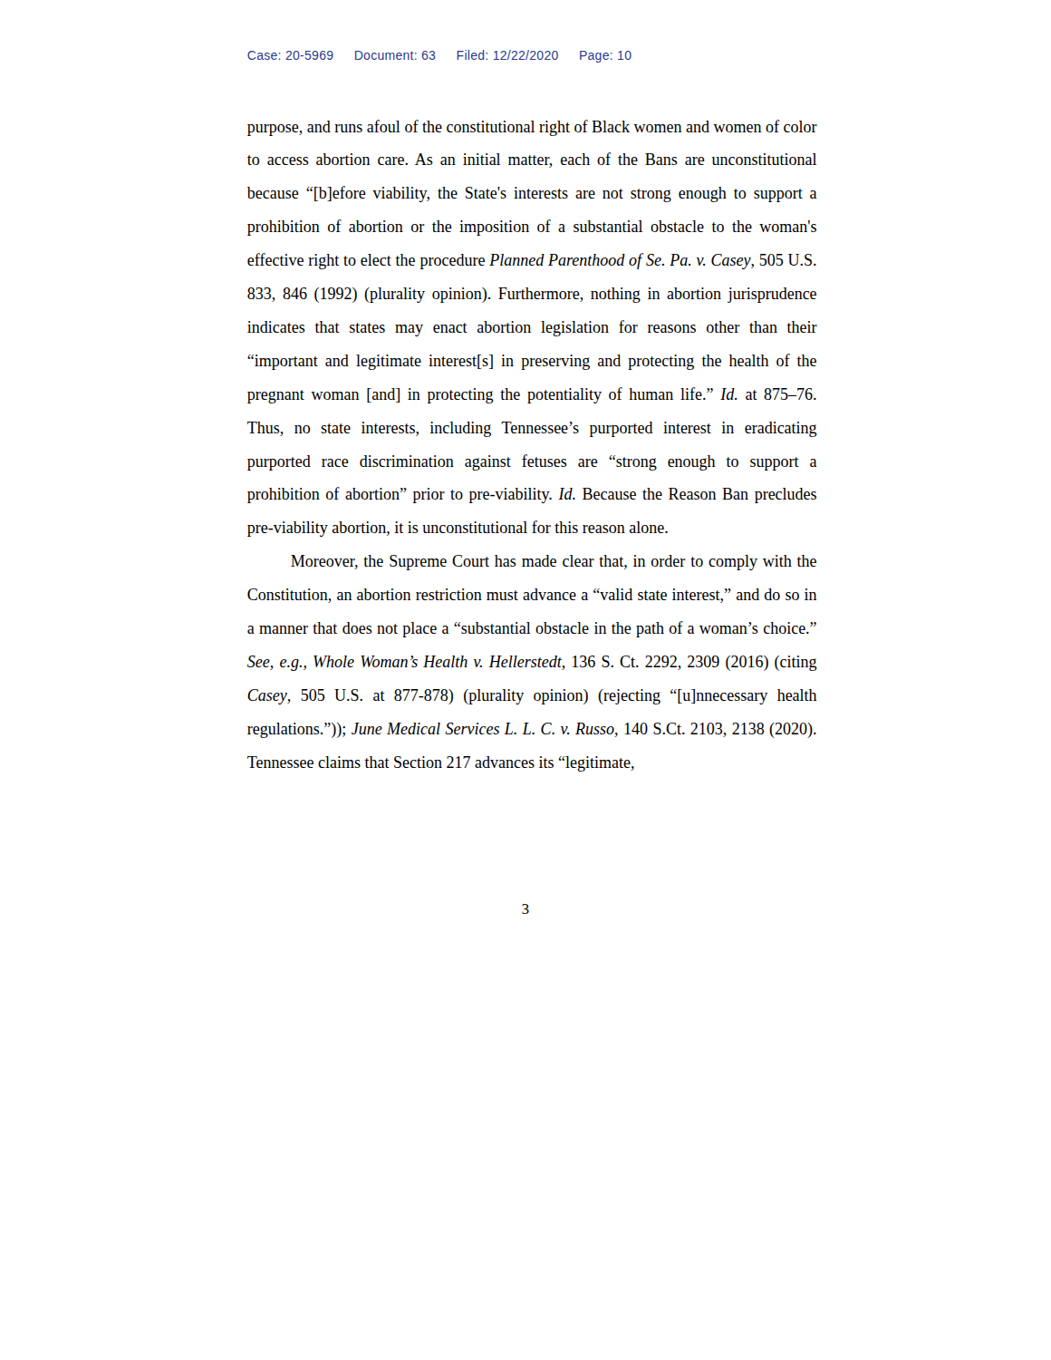Case: 20-5969 Document: 63 Filed: 12/22/2020 Page: 10
purpose, and runs afoul of the constitutional right of Black women and women of color to access abortion care. As an initial matter, each of the Bans are unconstitutional because “[b]efore viability, the State's interests are not strong enough to support a prohibition of abortion or the imposition of a substantial obstacle to the woman's effective right to elect the procedure Planned Parenthood of Se. Pa. v. Casey, 505 U.S. 833, 846 (1992) (plurality opinion). Furthermore, nothing in abortion jurisprudence indicates that states may enact abortion legislation for reasons other than their “important and legitimate interest[s] in preserving and protecting the health of the pregnant woman [and] in protecting the potentiality of human life.” Id. at 875–76. Thus, no state interests, including Tennessee’s purported interest in eradicating purported race discrimination against fetuses are “strong enough to support a prohibition of abortion” prior to pre-viability. Id. Because the Reason Ban precludes pre-viability abortion, it is unconstitutional for this reason alone.
Moreover, the Supreme Court has made clear that, in order to comply with the Constitution, an abortion restriction must advance a “valid state interest,” and do so in a manner that does not place a “substantial obstacle in the path of a woman’s choice.” See, e.g., Whole Woman’s Health v. Hellerstedt, 136 S. Ct. 2292, 2309 (2016) (citing Casey, 505 U.S. at 877-878) (plurality opinion) (rejecting “[u]nnecessary health regulations.”)); June Medical Services L. L. C. v. Russo, 140 S.Ct. 2103, 2138 (2020). Tennessee claims that Section 217 advances its “legitimate,
3